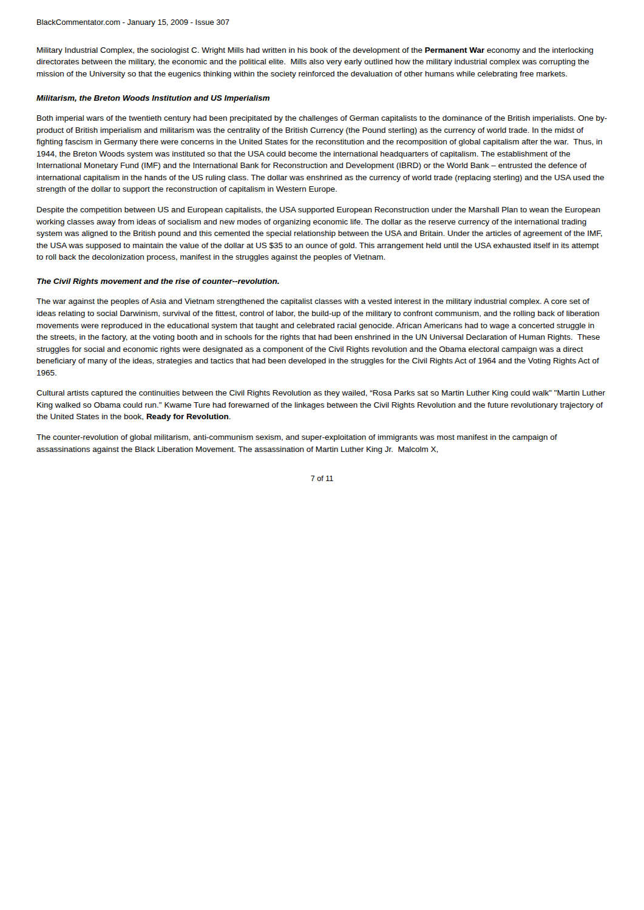BlackCommentator.com - January 15, 2009 - Issue 307
Military Industrial Complex, the sociologist C. Wright Mills had written in his book of the development of the Permanent War economy and the interlocking directorates between the military, the economic and the political elite. Mills also very early outlined how the military industrial complex was corrupting the mission of the University so that the eugenics thinking within the society reinforced the devaluation of other humans while celebrating free markets.
Militarism, the Breton Woods Institution and US Imperialism
Both imperial wars of the twentieth century had been precipitated by the challenges of German capitalists to the dominance of the British imperialists. One by-product of British imperialism and militarism was the centrality of the British Currency (the Pound sterling) as the currency of world trade. In the midst of fighting fascism in Germany there were concerns in the United States for the reconstitution and the recomposition of global capitalism after the war. Thus, in 1944, the Breton Woods system was instituted so that the USA could become the international headquarters of capitalism. The establishment of the International Monetary Fund (IMF) and the International Bank for Reconstruction and Development (IBRD) or the World Bank – entrusted the defence of international capitalism in the hands of the US ruling class. The dollar was enshrined as the currency of world trade (replacing sterling) and the USA used the strength of the dollar to support the reconstruction of capitalism in Western Europe.
Despite the competition between US and European capitalists, the USA supported European Reconstruction under the Marshall Plan to wean the European working classes away from ideas of socialism and new modes of organizing economic life. The dollar as the reserve currency of the international trading system was aligned to the British pound and this cemented the special relationship between the USA and Britain. Under the articles of agreement of the IMF, the USA was supposed to maintain the value of the dollar at US $35 to an ounce of gold. This arrangement held until the USA exhausted itself in its attempt to roll back the decolonization process, manifest in the struggles against the peoples of Vietnam.
The Civil Rights movement and the rise of counter--revolution.
The war against the peoples of Asia and Vietnam strengthened the capitalist classes with a vested interest in the military industrial complex. A core set of ideas relating to social Darwinism, survival of the fittest, control of labor, the build-up of the military to confront communism, and the rolling back of liberation movements were reproduced in the educational system that taught and celebrated racial genocide. African Americans had to wage a concerted struggle in the streets, in the factory, at the voting booth and in schools for the rights that had been enshrined in the UN Universal Declaration of Human Rights. These struggles for social and economic rights were designated as a component of the Civil Rights revolution and the Obama electoral campaign was a direct beneficiary of many of the ideas, strategies and tactics that had been developed in the struggles for the Civil Rights Act of 1964 and the Voting Rights Act of 1965.
Cultural artists captured the continuities between the Civil Rights Revolution as they wailed, “Rosa Parks sat so Martin Luther King could walk" "Martin Luther King walked so Obama could run." Kwame Ture had forewarned of the linkages between the Civil Rights Revolution and the future revolutionary trajectory of the United States in the book, Ready for Revolution.
The counter-revolution of global militarism, anti-communism sexism, and super-exploitation of immigrants was most manifest in the campaign of assassinations against the Black Liberation Movement. The assassination of Martin Luther King Jr. Malcolm X,
7 of 11